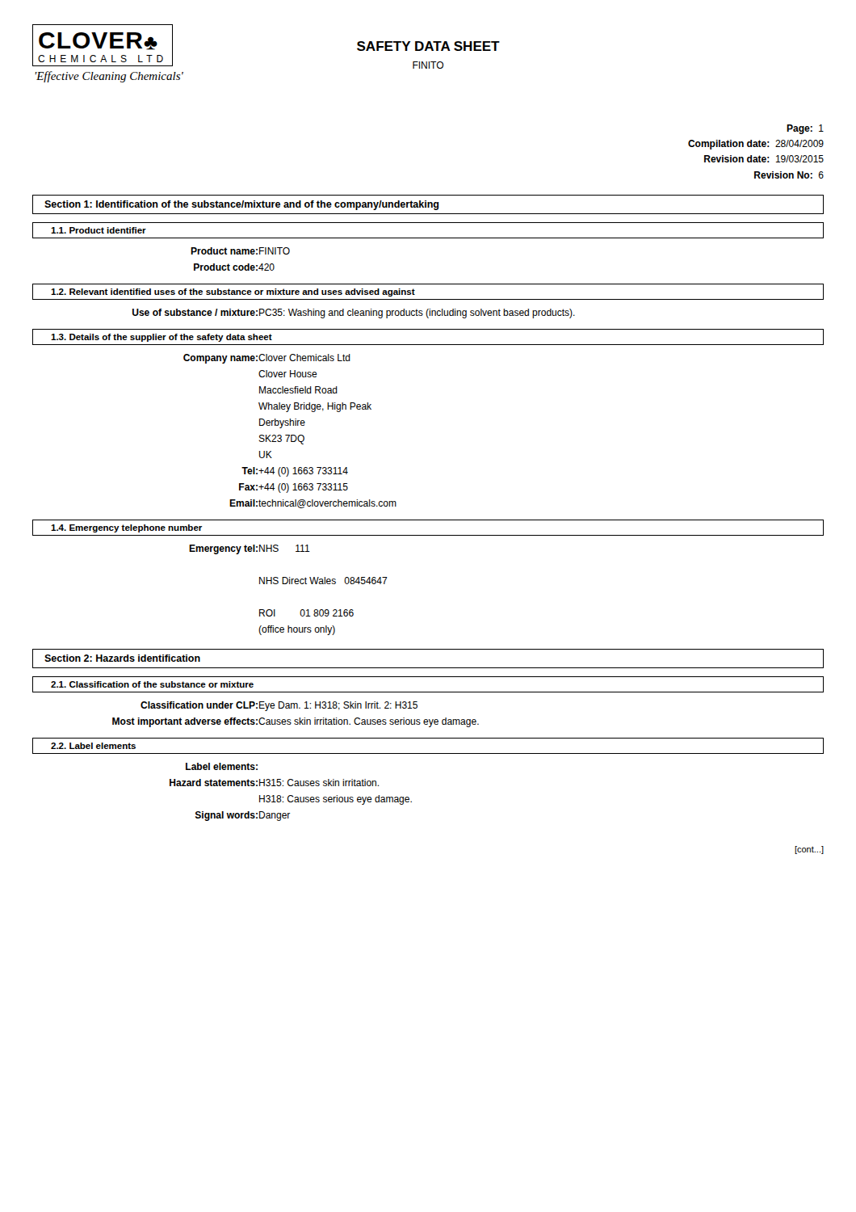CLOVER♣
CHEMICALS LTD
'Effective Cleaning Chemicals'
SAFETY DATA SHEET
FINITO
Page: 1
Compilation date: 28/04/2009
Revision date: 19/03/2015
Revision No: 6
Section 1: Identification of the substance/mixture and of the company/undertaking
1.1. Product identifier
| Product name: | FINITO |
| Product code: | 420 |
1.2. Relevant identified uses of the substance or mixture and uses advised against
| Use of substance / mixture: | PC35: Washing and cleaning products (including solvent based products). |
1.3. Details of the supplier of the safety data sheet
| Company name: | Clover Chemicals Ltd |
| | Clover House |
| | Macclesfield Road |
| | Whaley Bridge, High Peak |
| | Derbyshire |
| | SK23 7DQ |
| | UK |
| Tel: | +44 (0) 1663 733114 |
| Fax: | +44 (0) 1663 733115 |
| Email: | technical@cloverchemicals.com |
1.4. Emergency telephone number
| Emergency tel: | NHS 111 |
| | NHS Direct Wales 08454647 |
| | ROI 01 809 2166 |
| | (office hours only) |
Section 2: Hazards identification
2.1. Classification of the substance or mixture
| Classification under CLP: | Eye Dam. 1: H318; Skin Irrit. 2: H315 |
| Most important adverse effects: | Causes skin irritation. Causes serious eye damage. |
2.2. Label elements
| Label elements: | |
| Hazard statements: | H315: Causes skin irritation. |
| | H318: Causes serious eye damage. |
| Signal words: | Danger |
[cont...]